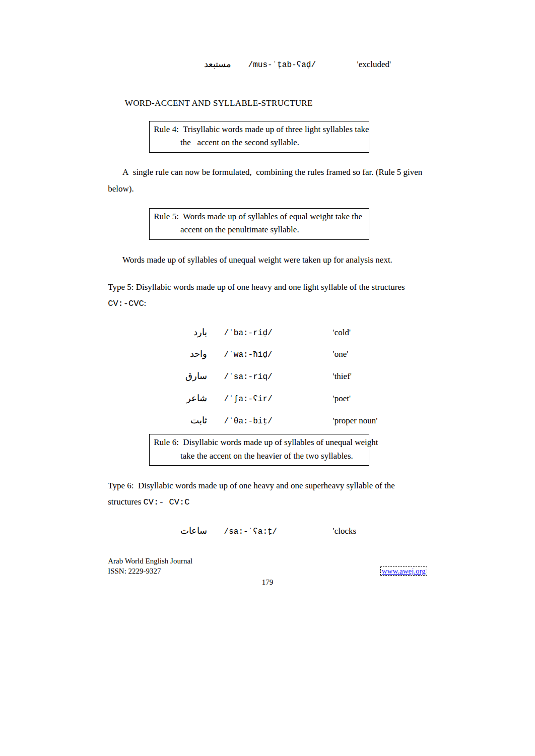مستبعد /mus-ˈṭab-ʕaḍ/ 'excluded'
Word-Accent and Syllable-Structure
Rule 4: Trisyllabic words made up of three light syllables take the accent on the second syllable.
A single rule can now be formulated, combining the rules framed so far. (Rule 5 given below).
Rule 5: Words made up of syllables of equal weight take the accent on the penultimate syllable.
Words made up of syllables of unequal weight were taken up for analysis next.
Type 5: Disyllabic words made up of one heavy and one light syllable of the structures CV:-CVC:
بارد /ˈba:-riḍ/ 'cold'
واحد /ˈwa:-ħiḍ/ 'one'
سارق /ˈsa:-riq/ 'thief'
شاعر /ˈʃa:-ʕir/ 'poet'
ثابت /ˈθa:-biṭ/ 'proper noun'
Rule 6: Disyllabic words made up of syllables of unequal weight take the accent on the heavier of the two syllables.
Type 6: Disyllabic words made up of one heavy and one superheavy syllable of the structures CV:- CV:C
ساعات /sa:-ˈʕa:ṭ/ 'clocks
Arab World English Journal
ISSN: 2229-9327
www.awej.org
179